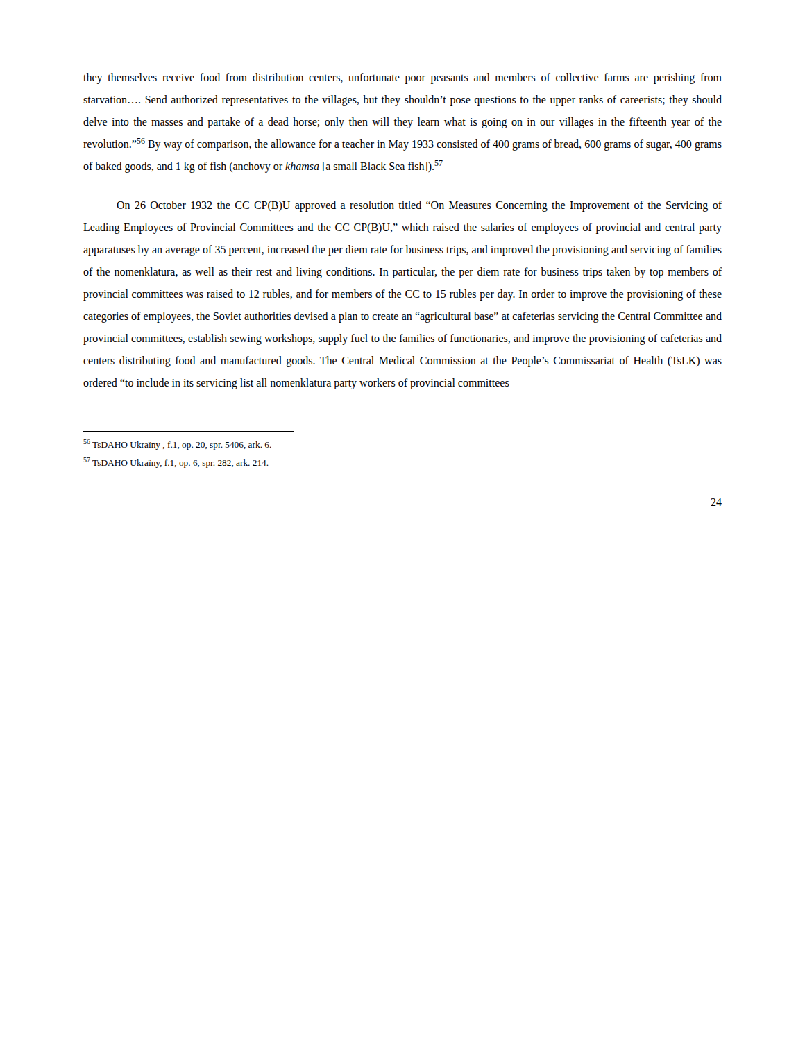they themselves receive food from distribution centers, unfortunate poor peasants and members of collective farms are perishing from starvation…. Send authorized representatives to the villages, but they shouldn’t pose questions to the upper ranks of careerists; they should delve into the masses and partake of a dead horse; only then will they learn what is going on in our villages in the fifteenth year of the revolution.”56 By way of comparison, the allowance for a teacher in May 1933 consisted of 400 grams of bread, 600 grams of sugar, 400 grams of baked goods, and 1 kg of fish (anchovy or khamsa [a small Black Sea fish]).57
On 26 October 1932 the CC CP(B)U approved a resolution titled “On Measures Concerning the Improvement of the Servicing of Leading Employees of Provincial Committees and the CC CP(B)U,” which raised the salaries of employees of provincial and central party apparatuses by an average of 35 percent, increased the per diem rate for business trips, and improved the provisioning and servicing of families of the nomenklatura, as well as their rest and living conditions. In particular, the per diem rate for business trips taken by top members of provincial committees was raised to 12 rubles, and for members of the CC to 15 rubles per day. In order to improve the provisioning of these categories of employees, the Soviet authorities devised a plan to create an “agricultural base” at cafeterias servicing the Central Committee and provincial committees, establish sewing workshops, supply fuel to the families of functionaries, and improve the provisioning of cafeterias and centers distributing food and manufactured goods. The Central Medical Commission at the People’s Commissariat of Health (TsLK) was ordered “to include in its servicing list all nomenklatura party workers of provincial committees
56 TsDAHO Ukraïny , f.1, op. 20, spr. 5406, ark. 6.
57 TsDAHO Ukraïny, f.1, op. 6, spr. 282, ark. 214.
24